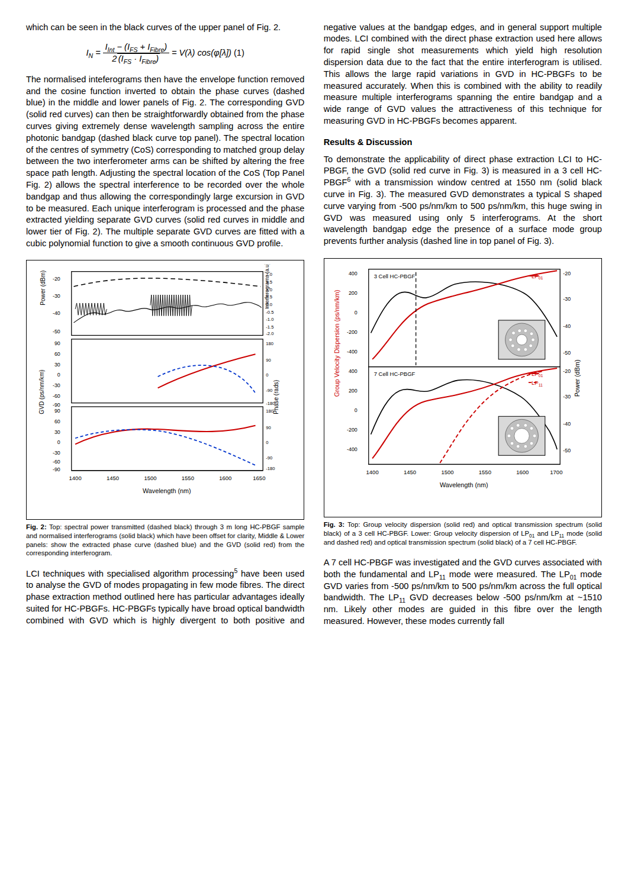which can be seen in the black curves of the upper panel of Fig. 2.
IN = IInt − (IFS + IFibre) 2(IFS · IFibre) = V(λ) cos(φ[λ]) (1)
The normalised inteferograms then have the envelope function removed and the cosine function inverted to obtain the phase curves (dashed blue) in the middle and lower panels of Fig. 2. The corresponding GVD (solid red curves) can then be straightforwardly obtained from the phase curves giving extremely dense wavelength sampling across the entire photonic bandgap (dashed black curve top panel). The spectral location of the centres of symmetry (CoS) corresponding to matched group delay between the two interferometer arms can be shifted by altering the free space path length. Adjusting the spectral location of the CoS (Top Panel Fig. 2) allows the spectral interference to be recorded over the whole bandgap and thus allowing the correspondingly large excursion in GVD to be measured. Each unique interferogram is processed and the phase extracted yielding separate GVD curves (solid red curves in middle and lower tier of Fig. 2). The multiple separate GVD curves are fitted with a cubic polynomial function to give a smooth continuous GVD profile.
Power (dBm) Interferograms (a.u) -20 -30 -40 -50 2.0 1.5 1.0 0.5 0.0 -0.5 -1.0 -1.5 -2.0 90 60 30 0 -30 -60 -90 180 90 0 -90 -180 90 60 30 0 -30 -60 -90 180 90 0 -90 -180 GVD (ps/nm/km) Phase (rads) 1400 1450 1500 1550 1600 1650 Wavelength (nm)
Fig. 2: Top: spectral power transmitted (dashed black) through 3 m long HC-PBGF sample and normalised interferograms (solid black) which have been offset for clarity, Middle & Lower panels: show the extracted phase curve (dashed blue) and the GVD (solid red) from the corresponding interferogram.
LCI techniques with specialised algorithm processing5 have been used to analyse the GVD of modes propagating in few mode fibres. The direct phase extraction method outlined here has particular advantages ideally suited for HC-PBGFs. HC-PBGFs typically have broad optical bandwidth combined with GVD which is highly divergent to both positive and negative values at the bandgap edges, and in general support multiple modes. LCI combined with the direct phase extraction used here allows for rapid single shot measurements which yield high resolution dispersion data due to the fact that the entire interferogram is utilised. This allows the large rapid variations in GVD in HC-PBGFs to be measured accurately. When this is combined with the ability to readily measure multiple interferograms spanning the entire bandgap and a wide range of GVD values the attractiveness of this technique for measuring GVD in HC-PBGFs becomes apparent.
Results & Discussion
To demonstrate the applicability of direct phase extraction LCI to HC-PBGF, the GVD (solid red curve in Fig. 3) is measured in a 3 cell HC-PBGF6 with a transmission window centred at 1550 nm (solid black curve in Fig. 3). The measured GVD demonstrates a typical S shaped curve varying from -500 ps/nm/km to 500 ps/nm/km, this huge swing in GVD was measured using only 5 interferograms. At the short wavelength bandgap edge the presence of a surface mode group prevents further analysis (dashed line in top panel of Fig. 3).
3 Cell HC-PBGF LP01 400 200 0 -200 -400 -20 -30 -40 -50 7 Cell HC-PBGF LP01 LP11 400 200 0 -200 -400 -20 -30 -40 -50 Group Velocity Dispersion (ps/nm/km) Power (dBm) 1400 1450 1500 1550 1600 1700 Wavelength (nm)
Fig. 3: Top: Group velocity dispersion (solid red) and optical transmission spectrum (solid black) of a 3 cell HC-PBGF. Lower: Group velocity dispersion of LP01 and LP11 mode (solid and dashed red) and optical transmission spectrum (solid black) of a 7 cell HC-PBGF.
A 7 cell HC-PBGF was investigated and the GVD curves associated with both the fundamental and LP11 mode were measured. The LP01 mode GVD varies from -500 ps/nm/km to 500 ps/nm/km across the full optical bandwidth. The LP11 GVD decreases below -500 ps/nm/km at ~1510 nm. Likely other modes are guided in this fibre over the length measured. However, these modes currently fall